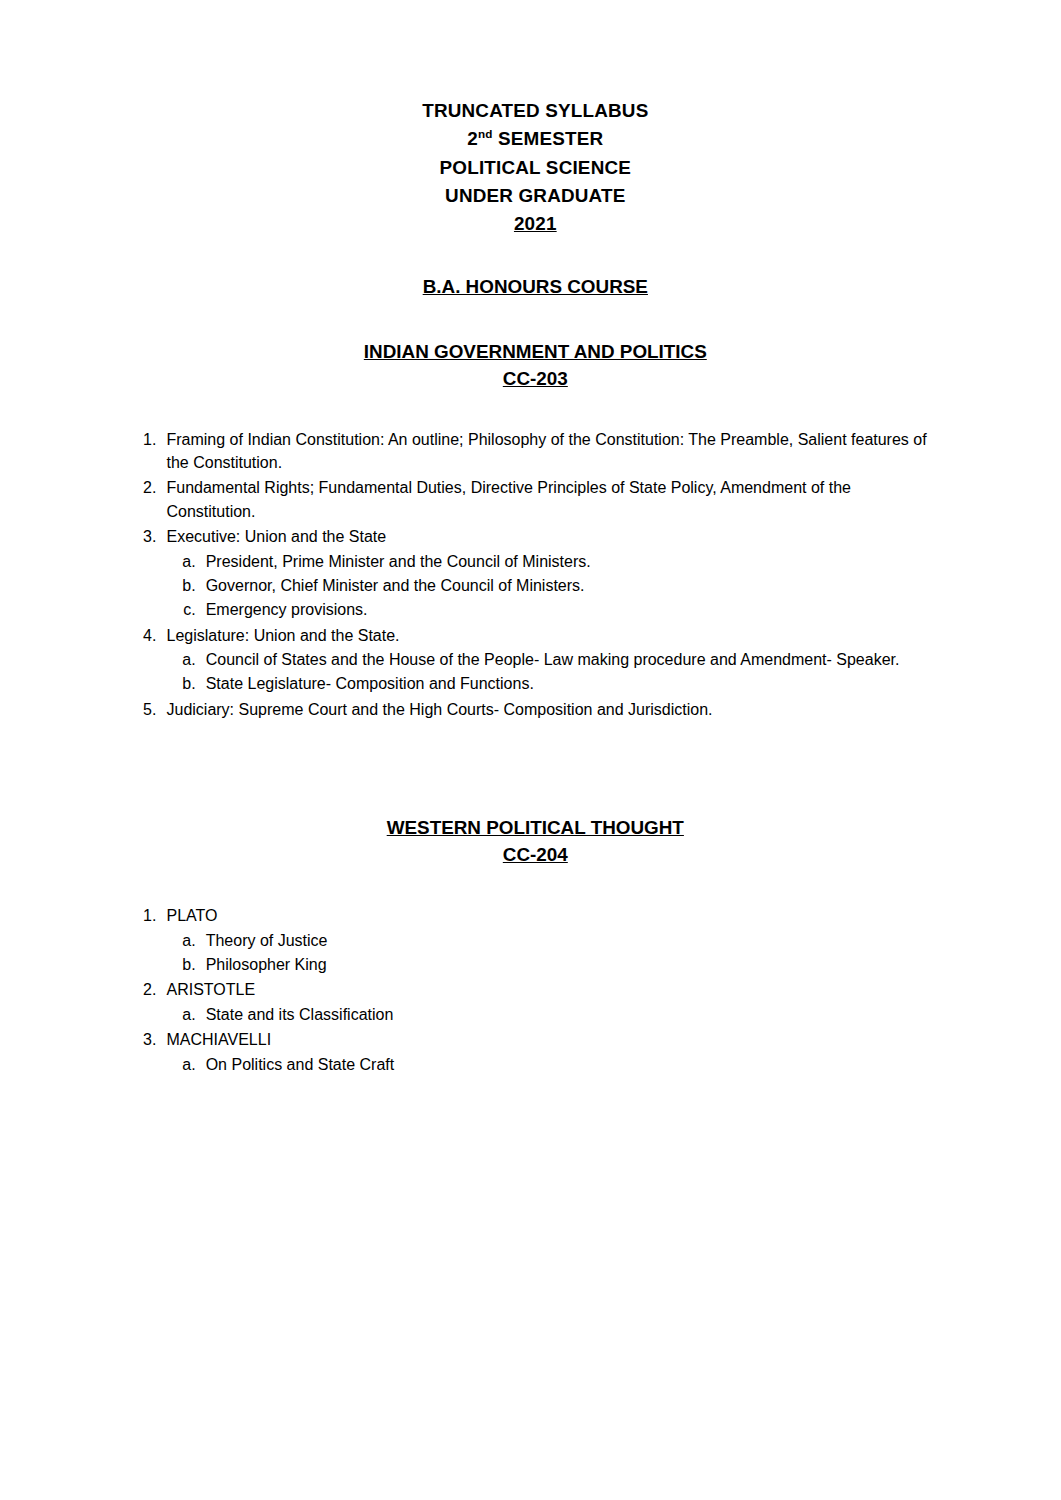TRUNCATED SYLLABUS
2nd SEMESTER
POLITICAL SCIENCE
UNDER GRADUATE
2021
B.A. HONOURS COURSE
INDIAN GOVERNMENT AND POLITICS CC-203
Framing of Indian Constitution: An outline; Philosophy of the Constitution: The Preamble, Salient features of the Constitution.
Fundamental Rights; Fundamental Duties, Directive Principles of State Policy, Amendment of the Constitution.
Executive: Union and the State
President, Prime Minister and the Council of Ministers.
Governor, Chief Minister and the Council of Ministers.
Emergency provisions.
Legislature: Union and the State.
Council of States and the House of the People- Law making procedure and Amendment- Speaker.
State Legislature- Composition and Functions.
Judiciary: Supreme Court and the High Courts- Composition and Jurisdiction.
WESTERN POLITICAL THOUGHT CC-204
PLATO
Theory of Justice
Philosopher King
ARISTOTLE
State and its Classification
MACHIAVELLI
On Politics and State Craft